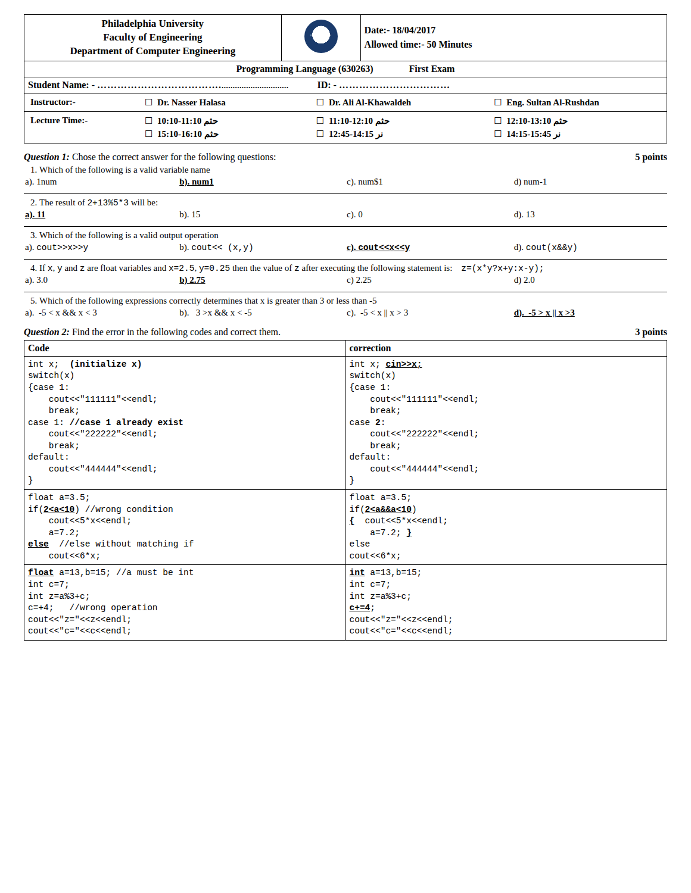| Philadelphia University Faculty of Engineering Department of Computer Engineering | | Date:- 18/04/2017 Allowed time:- 50 Minutes |
| Programming Language (630263) First Exam |
| Student Name: - ………………………………. .............................. ID: - …………………………… |
| / Instructor:- / ☐ Dr. Nasser Halasa / ☐ Dr. Ali Al-Khawaldeh / ☐ Eng. Sultan Al-Rushdan / |
| / Lecture Time:- / ☐ 10:10-11:10 حثم / ☐ 11:10-12:10 حثم / ☐ 12:10-13:10 حثم / / / ☐ 15:10-16:10 حثم / ☐ 12:45-14:15 نر / ☐ 14:15-15:45 نر / |
5 points Question 1: Chose the correct answer for the following questions:
Which of the following is a valid variable name
| a). 1num | b). num1 | c). num$1 | d) num-1 |
The result of 2+13%5*3 will be:
| a). 11 | b). 15 | c). 0 | d). 13 |
Which of the following is a valid output operation
| a). cout>>x>>y | b). cout<< (x,y) | c). cout<<x<<y | d). cout(x&&y) |
If x, y and z are float variables and x=2.5, y=0.25 then the value of z after executing the following statement is: z=(x*y?x+y:x-y);
| a). 3.0 | b) 2.75 | c) 2.25 | d) 2.0 |
Which of the following expressions correctly determines that x is greater than 3 or less than -5
| a). -5 < x && x < 3 | b). 3 >x && x < -5 | c). -5 < x // x > 3 | d). -5 > x // x >3 |
3 points Question 2: Find the error in the following codes and correct them.
| Code | correction |
| --- | --- |
| int x; (initialize x) switch(x) {case 1: cout<<"111111"<<endl; break; case 1: //case 1 already exist cout<<"222222"<<endl; break; default: cout<<"444444"<<endl; } | int x; cin>>x; switch(x) {case 1: cout<<"111111"<<endl; break; case 2 : cout<<"222222"<<endl; break; default: cout<<"444444"<<endl; } |
| float a=3.5; if( 2<a<10 ) //wrong condition cout<<5*x<<endl; a=7.2; else //else without matching if cout<<6*x; | float a=3.5; if( 2<a&&a<10 ) { cout<<5*x<<endl; a=7.2; } else cout<<6*x; |
| float a=13,b=15; //a must be int int c=7; int z=a%3+c; c=+4; //wrong operation cout<<"z="<<z<<endl; cout<<"c="<<c<<endl; | int a=13,b=15; int c=7; int z=a%3+c; c+=4 ; cout<<"z="<<z<<endl; cout<<"c="<<c<<endl; |